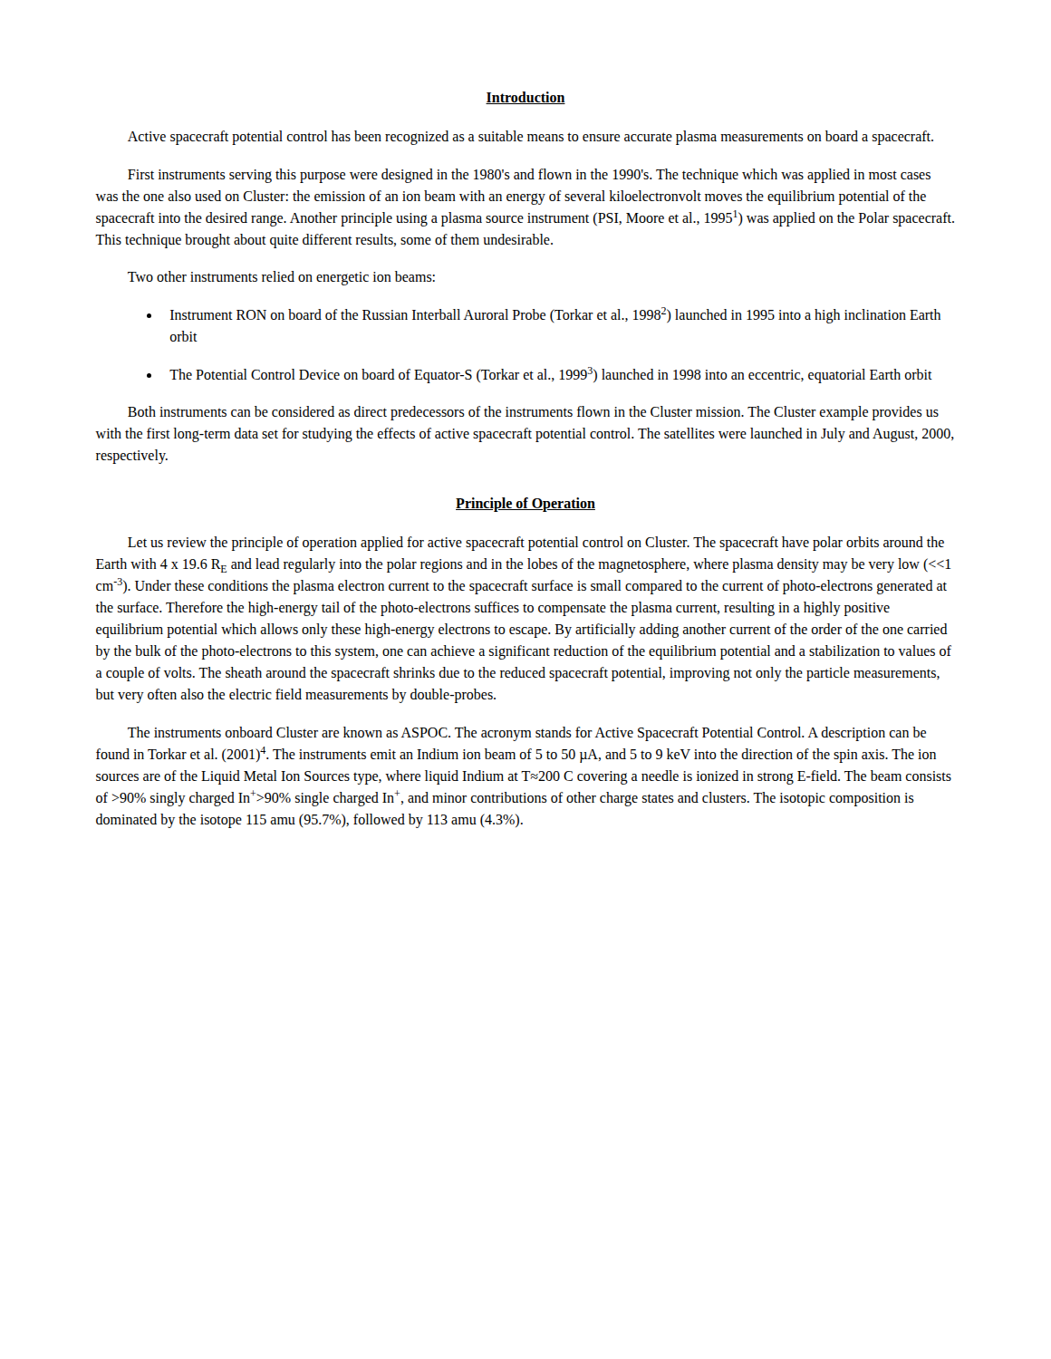Introduction
Active spacecraft potential control has been recognized as a suitable means to ensure accurate plasma measurements on board a spacecraft.
First instruments serving this purpose were designed in the 1980's and flown in the 1990's. The technique which was applied in most cases was the one also used on Cluster: the emission of an ion beam with an energy of several kiloelectronvolt moves the equilibrium potential of the spacecraft into the desired range. Another principle using a plasma source instrument (PSI, Moore et al., 19951) was applied on the Polar spacecraft. This technique brought about quite different results, some of them undesirable.
Two other instruments relied on energetic ion beams:
Instrument RON on board of the Russian Interball Auroral Probe (Torkar et al., 19982) launched in 1995 into a high inclination Earth orbit
The Potential Control Device on board of Equator-S (Torkar et al., 19993) launched in 1998 into an eccentric, equatorial Earth orbit
Both instruments can be considered as direct predecessors of the instruments flown in the Cluster mission. The Cluster example provides us with the first long-term data set for studying the effects of active spacecraft potential control. The satellites were launched in July and August, 2000, respectively.
Principle of Operation
Let us review the principle of operation applied for active spacecraft potential control on Cluster. The spacecraft have polar orbits around the Earth with 4 x 19.6 RE and lead regularly into the polar regions and in the lobes of the magnetosphere, where plasma density may be very low (<<1 cm-3). Under these conditions the plasma electron current to the spacecraft surface is small compared to the current of photo-electrons generated at the surface. Therefore the high-energy tail of the photo-electrons suffices to compensate the plasma current, resulting in a highly positive equilibrium potential which allows only these high-energy electrons to escape. By artificially adding another current of the order of the one carried by the bulk of the photo-electrons to this system, one can achieve a significant reduction of the equilibrium potential and a stabilization to values of a couple of volts. The sheath around the spacecraft shrinks due to the reduced spacecraft potential, improving not only the particle measurements, but very often also the electric field measurements by double-probes.
The instruments onboard Cluster are known as ASPOC. The acronym stands for Active Spacecraft Potential Control. A description can be found in Torkar et al. (2001)4. The instruments emit an Indium ion beam of 5 to 50 µA, and 5 to 9 keV into the direction of the spin axis. The ion sources are of the Liquid Metal Ion Sources type, where liquid Indium at T≈200 C covering a needle is ionized in strong E-field. The beam consists of >90% singly charged In+>90% single charged In+, and minor contributions of other charge states and clusters. The isotopic composition is dominated by the isotope 115 amu (95.7%), followed by 113 amu (4.3%).